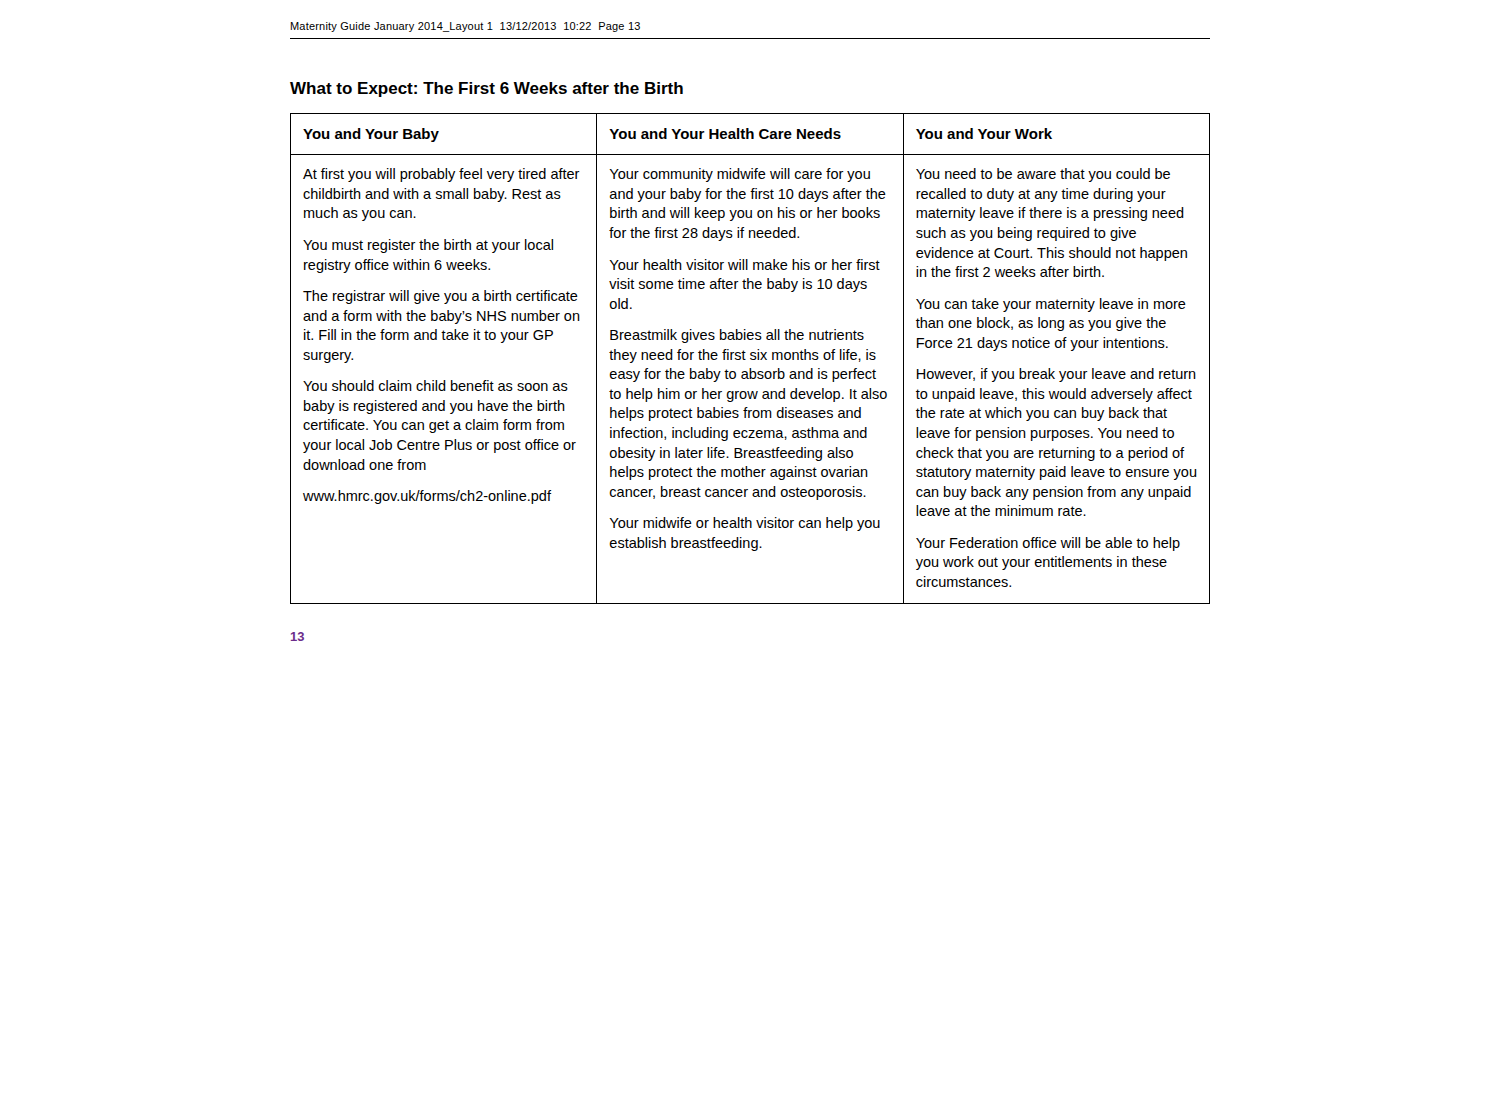Maternity Guide January 2014_Layout 1 13/12/2013 10:22 Page 13
What to Expect: The First 6 Weeks after the Birth
| You and Your Baby | You and Your Health Care Needs | You and Your Work |
| --- | --- | --- |
| At first you will probably feel very tired after childbirth and with a small baby. Rest as much as you can. You must register the birth at your local registry office within 6 weeks. The registrar will give you a birth certificate and a form with the baby’s NHS number on it. Fill in the form and take it to your GP surgery. You should claim child benefit as soon as baby is registered and you have the birth certificate. You can get a claim form from your local Job Centre Plus or post office or download one from www.hmrc.gov.uk/forms/ch2-online.pdf | Your community midwife will care for you and your baby for the first 10 days after the birth and will keep you on his or her books for the first 28 days if needed. Your health visitor will make his or her first visit some time after the baby is 10 days old. Breastmilk gives babies all the nutrients they need for the first six months of life, is easy for the baby to absorb and is perfect to help him or her grow and develop. It also helps protect babies from diseases and infection, including eczema, asthma and obesity in later life. Breastfeeding also helps protect the mother against ovarian cancer, breast cancer and osteoporosis. Your midwife or health visitor can help you establish breastfeeding. | You need to be aware that you could be recalled to duty at any time during your maternity leave if there is a pressing need such as you being required to give evidence at Court. This should not happen in the first 2 weeks after birth. You can take your maternity leave in more than one block, as long as you give the Force 21 days notice of your intentions. However, if you break your leave and return to unpaid leave, this would adversely affect the rate at which you can buy back that leave for pension purposes. You need to check that you are returning to a period of statutory maternity paid leave to ensure you can buy back any pension from any unpaid leave at the minimum rate. Your Federation office will be able to help you work out your entitlements in these circumstances. |
13